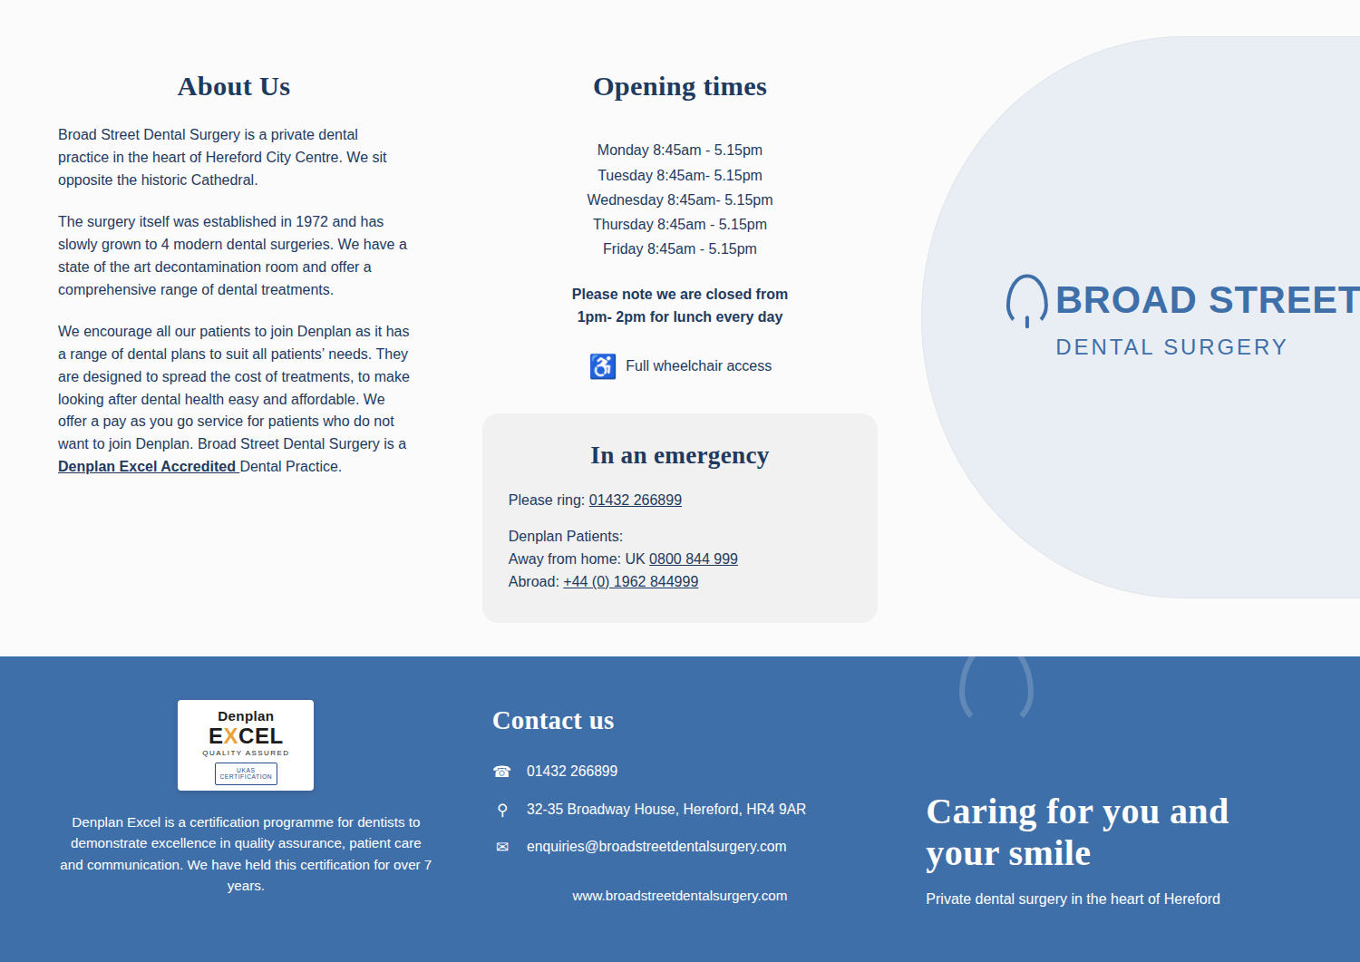About Us
Broad Street Dental Surgery is a private dental practice in the heart of Hereford City Centre. We sit opposite the historic Cathedral.
The surgery itself was established in 1972 and has slowly grown to 4 modern dental surgeries. We have a state of the art decontamination room and offer a comprehensive range of dental treatments.
We encourage all our patients to join Denplan as it has a range of dental plans to suit all patients’ needs. They are designed to spread the cost of treatments, to make looking after dental health easy and affordable. We offer a pay as you go service for patients who do not want to join Denplan. Broad Street Dental Surgery is a Denplan Excel Accredited Dental Practice.
Opening times
Monday 8:45am - 5.15pm
Tuesday 8:45am- 5.15pm
Wednesday 8:45am- 5.15pm
Thursday 8:45am - 5.15pm
Friday 8:45am - 5.15pm
Please note we are closed from
1pm- 2pm for lunch every day
♿ Full wheelchair access
In an emergency
Please ring: 01432 266899
Denplan Patients:
Away from home: UK 0800 844 999
Abroad: +44 (0) 1962 844999
BROAD STREET DENTAL SURGERY
Denplan
EXCEL
QUALITY ASSURED
UKAS
CERTIFICATION
Denplan Excel is a certification programme for dentists to demonstrate excellence in quality assurance, patient care and communication. We have held this certification for over 7 years.
Contact us
☎01432 266899
⚲32-35 Broadway House, Hereford, HR4 9AR
✉enquiries@broadstreetdentalsurgery.com
www.broadstreetdentalsurgery.com
Caring for you and your smile
Private dental surgery in the heart of Hereford